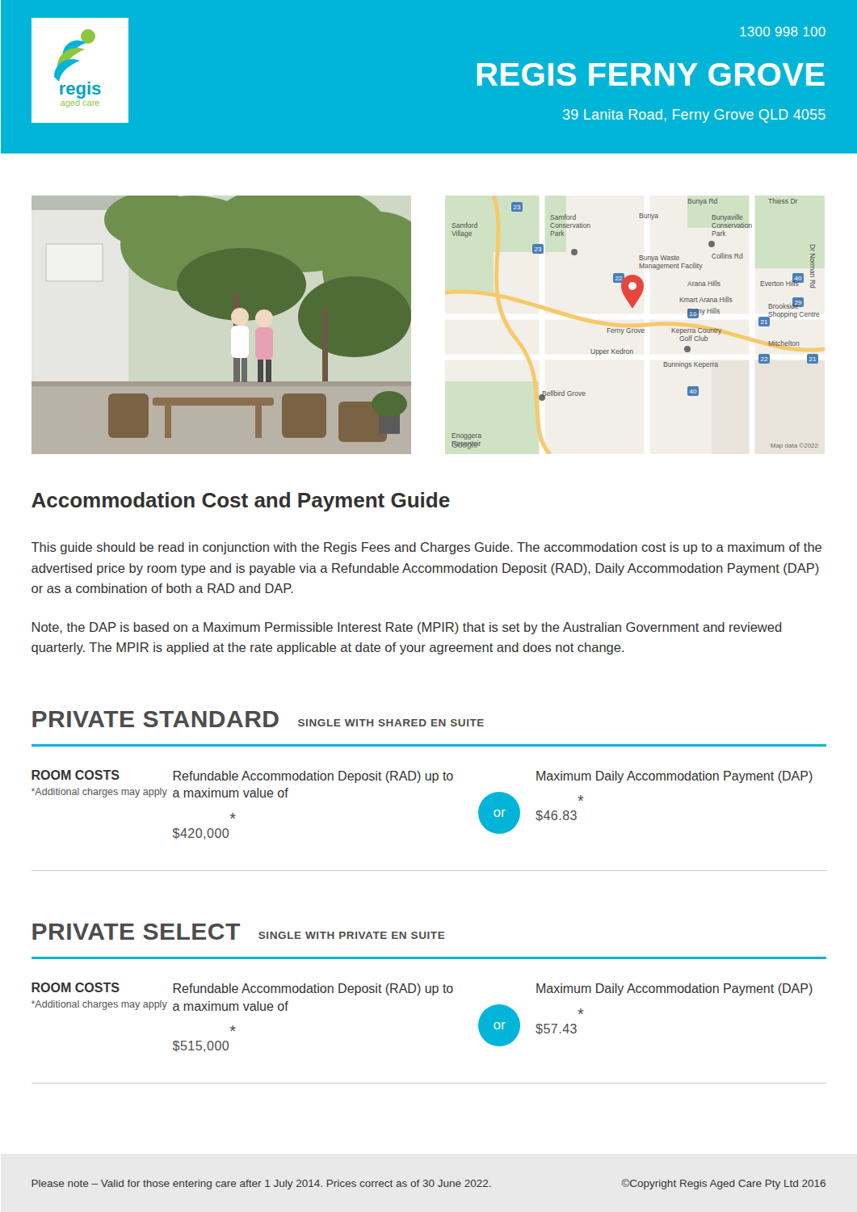regis aged care
1300 998 100
REGIS FERNY GROVE
39 Lanita Road, Ferny Grove QLD 4055
23 23 22 26 21 40 29 22 40 21 Samford Village Samford Conservation Park Bunya Bunya Rd Bunyaville Conservation Park Bunya Waste Management Facility Collins Rd Arana Hills Everton Hills Kmart Arana Hills Ferny Hills Brookside Shopping Centre Ferny Grove Keperra Country Golf Club Upper Kedron Mitchelton Bunnings Keperra Bellbird Grove Enoggera Reservoir Thiess Dr Dr Norman Rd Map data ©2022 Google
Accommodation Cost and Payment Guide
This guide should be read in conjunction with the Regis Fees and Charges Guide. The accommodation cost is up to a maximum of the advertised price by room type and is payable via a Refundable Accommodation Deposit (RAD), Daily Accommodation Payment (DAP) or as a combination of both a RAD and DAP.
Note, the DAP is based on a Maximum Permissible Interest Rate (MPIR) that is set by the Australian Government and reviewed quarterly. The MPIR is applied at the rate applicable at date of your agreement and does not change.
PRIVATE STANDARD
SINGLE WITH SHARED EN SUITE
ROOM COSTS *Additional charges may apply
Refundable Accommodation Deposit (RAD) up to a maximum value of
$420,000*
or
Maximum Daily Accommodation Payment (DAP)
$46.83*
PRIVATE SELECT
SINGLE WITH PRIVATE EN SUITE
ROOM COSTS *Additional charges may apply
Refundable Accommodation Deposit (RAD) up to a maximum value of
$515,000*
or
Maximum Daily Accommodation Payment (DAP)
$57.43*
Please note – Valid for those entering care after 1 July 2014. Prices correct as of 30 June 2022. ©Copyright Regis Aged Care Pty Ltd 2016